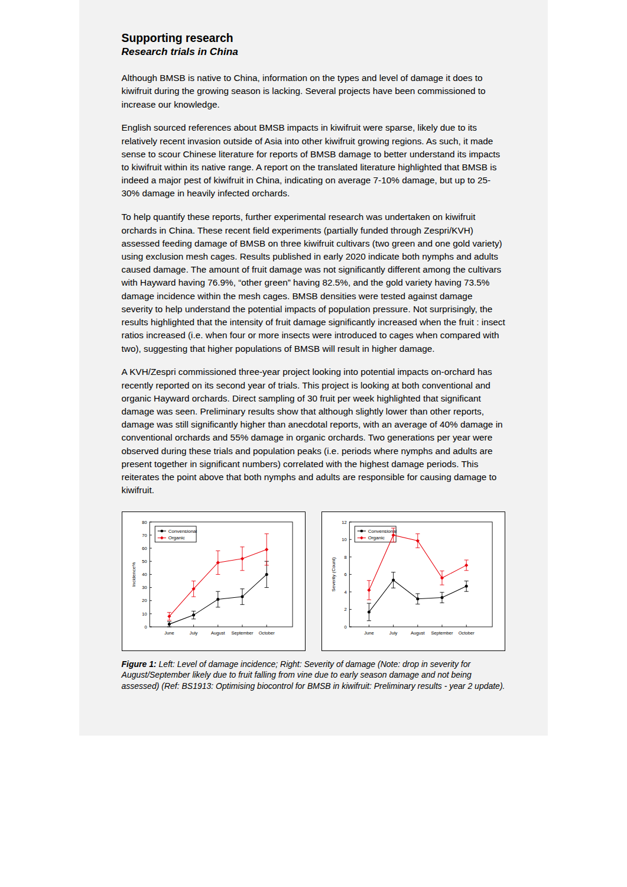Supporting research
Research trials in China
Although BMSB is native to China, information on the types and level of damage it does to kiwifruit during the growing season is lacking. Several projects have been commissioned to increase our knowledge.
English sourced references about BMSB impacts in kiwifruit were sparse, likely due to its relatively recent invasion outside of Asia into other kiwifruit growing regions. As such, it made sense to scour Chinese literature for reports of BMSB damage to better understand its impacts to kiwifruit within its native range. A report on the translated literature highlighted that BMSB is indeed a major pest of kiwifruit in China, indicating on average 7-10% damage, but up to 25-30% damage in heavily infected orchards.
To help quantify these reports, further experimental research was undertaken on kiwifruit orchards in China. These recent field experiments (partially funded through Zespri/KVH) assessed feeding damage of BMSB on three kiwifruit cultivars (two green and one gold variety) using exclusion mesh cages. Results published in early 2020 indicate both nymphs and adults caused damage. The amount of fruit damage was not significantly different among the cultivars with Hayward having 76.9%, “other green” having 82.5%, and the gold variety having 73.5% damage incidence within the mesh cages. BMSB densities were tested against damage severity to help understand the potential impacts of population pressure. Not surprisingly, the results highlighted that the intensity of fruit damage significantly increased when the fruit : insect ratios increased (i.e. when four or more insects were introduced to cages when compared with two), suggesting that higher populations of BMSB will result in higher damage.
A KVH/Zespri commissioned three-year project looking into potential impacts on-orchard has recently reported on its second year of trials. This project is looking at both conventional and organic Hayward orchards. Direct sampling of 30 fruit per week highlighted that significant damage was seen. Preliminary results show that although slightly lower than other reports, damage was still significantly higher than anecdotal reports, with an average of 40% damage in conventional orchards and 55% damage in organic orchards. Two generations per year were observed during these trials and population peaks (i.e. periods where nymphs and adults are present together in significant numbers) correlated with the highest damage periods. This reiterates the point above that both nymphs and adults are responsible for causing damage to kiwifruit.
0 10 20 30 40 50 60 70 80 June July August September October Incidence% Convensional Organic
0 2 4 6 8 10 12 June July August September October Severity (Count) Convensional Organic
Figure 1: Left: Level of damage incidence; Right: Severity of damage (Note: drop in severity for August/September likely due to fruit falling from vine due to early season damage and not being assessed) (Ref: BS1913: Optimising biocontrol for BMSB in kiwifruit: Preliminary results - year 2 update).